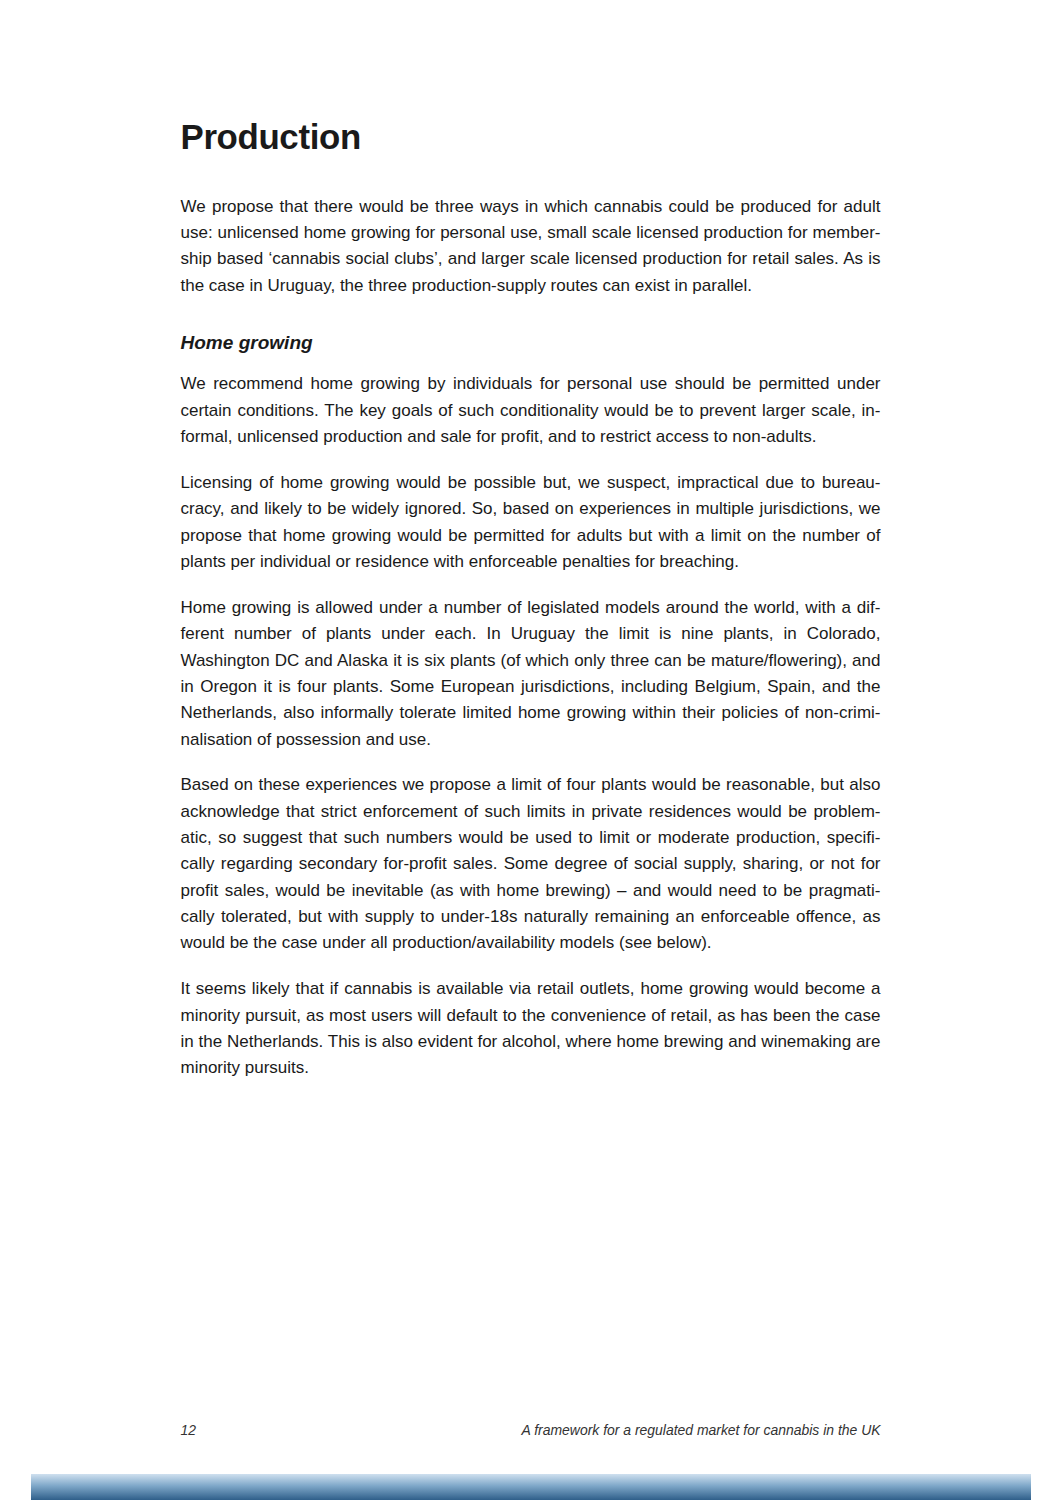Production
We propose that there would be three ways in which cannabis could be produced for adult use: unlicensed home growing for personal use, small scale licensed production for membership based ‘cannabis social clubs’, and larger scale licensed production for retail sales. As is the case in Uruguay, the three production-supply routes can exist in parallel.
Home growing
We recommend home growing by individuals for personal use should be permitted under certain conditions. The key goals of such conditionality would be to prevent larger scale, informal, unlicensed production and sale for profit, and to restrict access to non-adults.
Licensing of home growing would be possible but, we suspect, impractical due to bureaucracy, and likely to be widely ignored. So, based on experiences in multiple jurisdictions, we propose that home growing would be permitted for adults but with a limit on the number of plants per individual or residence with enforceable penalties for breaching.
Home growing is allowed under a number of legislated models around the world, with a different number of plants under each. In Uruguay the limit is nine plants, in Colorado, Washington DC and Alaska it is six plants (of which only three can be mature/flowering), and in Oregon it is four plants. Some European jurisdictions, including Belgium, Spain, and the Netherlands, also informally tolerate limited home growing within their policies of non-criminalisation of possession and use.
Based on these experiences we propose a limit of four plants would be reasonable, but also acknowledge that strict enforcement of such limits in private residences would be problematic, so suggest that such numbers would be used to limit or moderate production, specifically regarding secondary for-profit sales. Some degree of social supply, sharing, or not for profit sales, would be inevitable (as with home brewing) – and would need to be pragmatically tolerated, but with supply to under-18s naturally remaining an enforceable offence, as would be the case under all production/availability models (see below).
It seems likely that if cannabis is available via retail outlets, home growing would become a minority pursuit, as most users will default to the convenience of retail, as has been the case in the Netherlands. This is also evident for alcohol, where home brewing and winemaking are minority pursuits.
12 A framework for a regulated market for cannabis in the UK